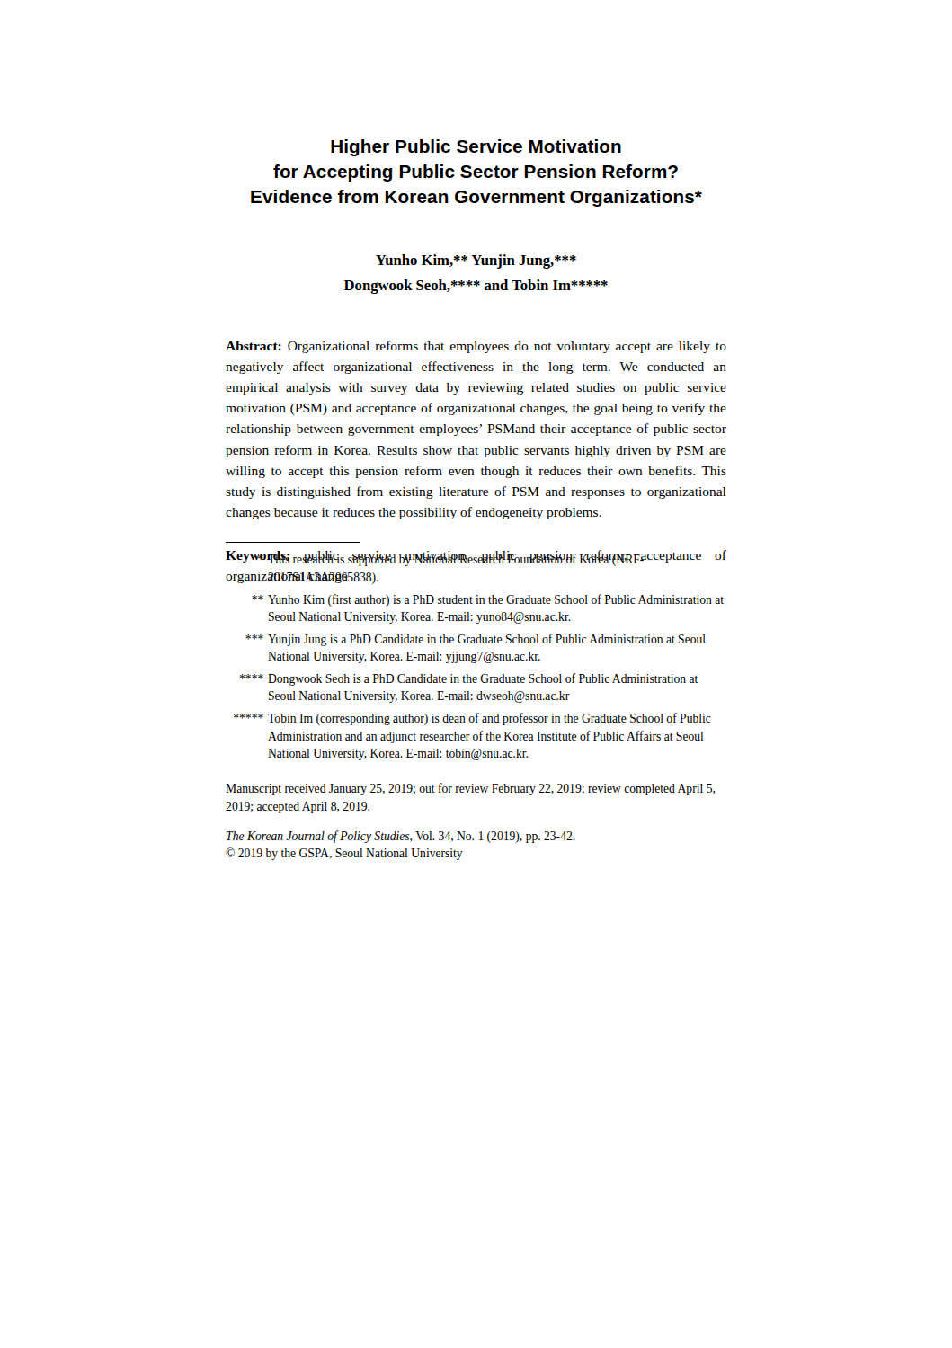Higher Public Service Motivation
for Accepting Public Sector Pension Reform?
Evidence from Korean Government Organizations*
Yunho Kim,** Yunjin Jung,***
Dongwook Seoh,**** and Tobin Im*****
Abstract: Organizational reforms that employees do not voluntary accept are likely to negatively affect organizational effectiveness in the long term. We conducted an empirical analysis with survey data by reviewing related studies on public service motivation (PSM) and acceptance of organizational changes, the goal being to verify the relationship between government employees’ PSMand their acceptance of public sector pension reform in Korea. Results show that public servants highly driven by PSM are willing to accept this pension reform even though it reduces their own benefits. This study is distinguished from existing literature of PSM and responses to organizational changes because it reduces the possibility of endogeneity problems.
Keywords: public service motivation, public pension reform, acceptance of organizational change
| * | This research is supported by National Research Foundation of Korea (NRF-2017S1A3A2065838). |
| ** | Yunho Kim (first author) is a PhD student in the Graduate School of Public Administration at Seoul National University, Korea. E-mail: yuno84@snu.ac.kr. |
| *** | Yunjin Jung is a PhD Candidate in the Graduate School of Public Administration at Seoul National University, Korea. E-mail: yjjung7@snu.ac.kr. |
| **** | Dongwook Seoh is a PhD Candidate in the Graduate School of Public Administration at Seoul National University, Korea. E-mail: dwseoh@snu.ac.kr |
| ***** | Tobin Im (corresponding author) is dean of and professor in the Graduate School of Public Administration and an adjunct researcher of the Korea Institute of Public Affairs at Seoul National University, Korea. E-mail: tobin@snu.ac.kr. |
Manuscript received January 25, 2019; out for review February 22, 2019; review completed April 5, 2019; accepted April 8, 2019.
The Korean Journal of Policy Studies, Vol. 34, No. 1 (2019), pp. 23-42.
© 2019 by the GSPA, Seoul National University